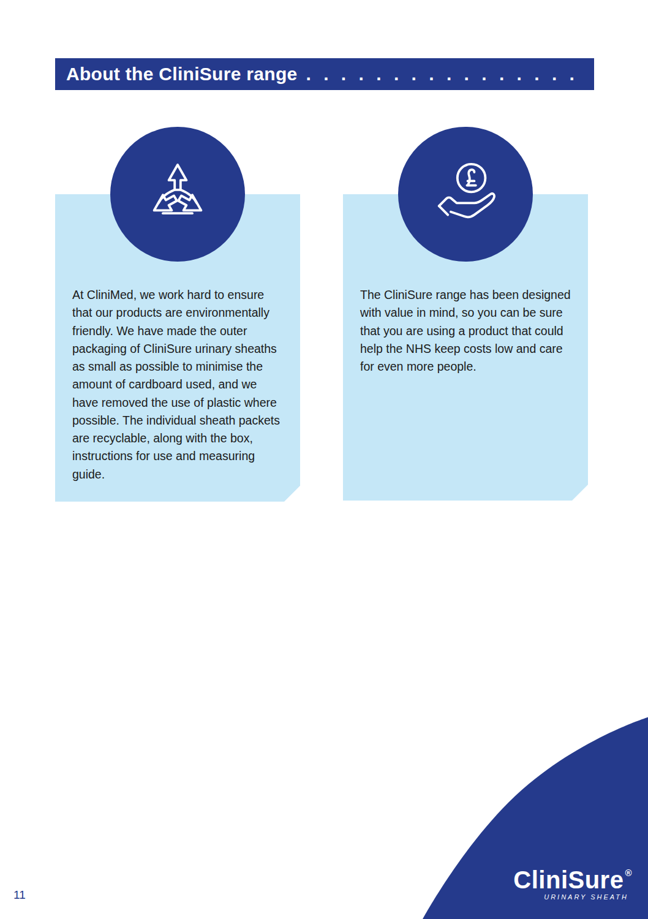About the CliniSure range . . . . . . . . . . . . . . . . . . . .
At CliniMed, we work hard to ensure that our products are environmentally friendly. We have made the outer packaging of CliniSure urinary sheaths as small as possible to minimise the amount of cardboard used, and we have removed the use of plastic where possible. The individual sheath packets are recyclable, along with the box, instructions for use and measuring guide.
The CliniSure range has been designed with value in mind, so you can be sure that you are using a product that could help the NHS keep costs low and care for even more people.
11
CliniSure®
URINARY SHEATH